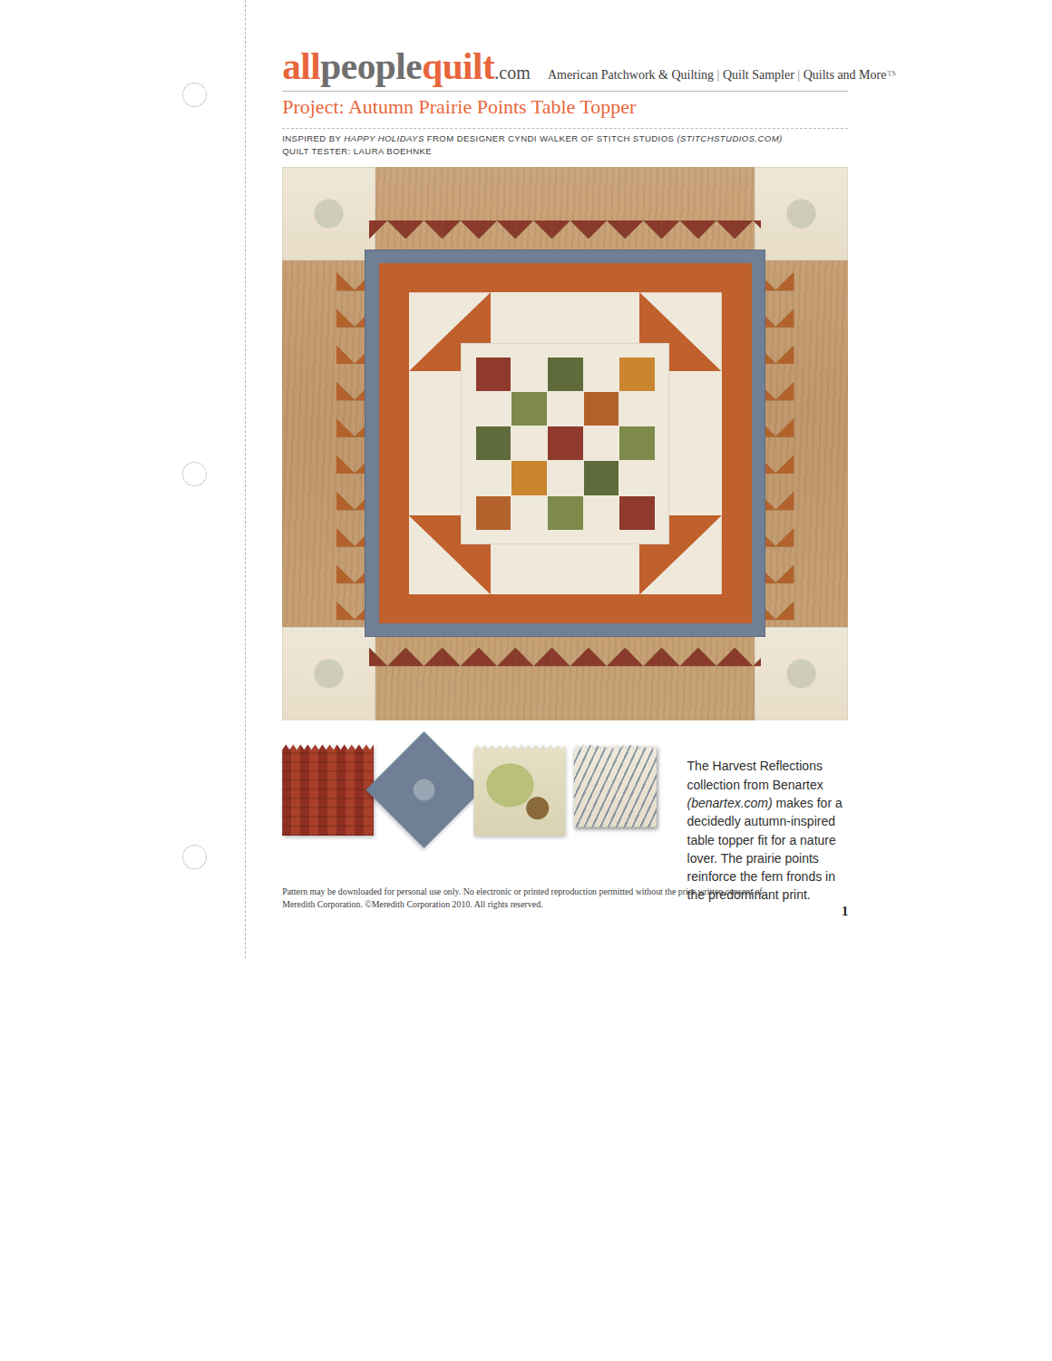all people quilt.com
American Patchwork & Quilting | Quilt Sampler | Quilts and More™
Project: Autumn Prairie Points Table Topper
Inspired by Happy Holidays from designer Cyndi Walker of Stitch Studios (stitchstudios.com)
Quilt tester: Laura Boehnke
The Harvest Reflections collection from Benartex (benartex.com) makes for a decidedly autumn-inspired table topper fit for a nature lover. The prairie points reinforce the fern fronds in the predominant print.
Pattern may be downloaded for personal use only. No electronic or printed reproduction permitted without the prior written consent of Meredith Corporation. ©Meredith Corporation 2010. All rights reserved.
1